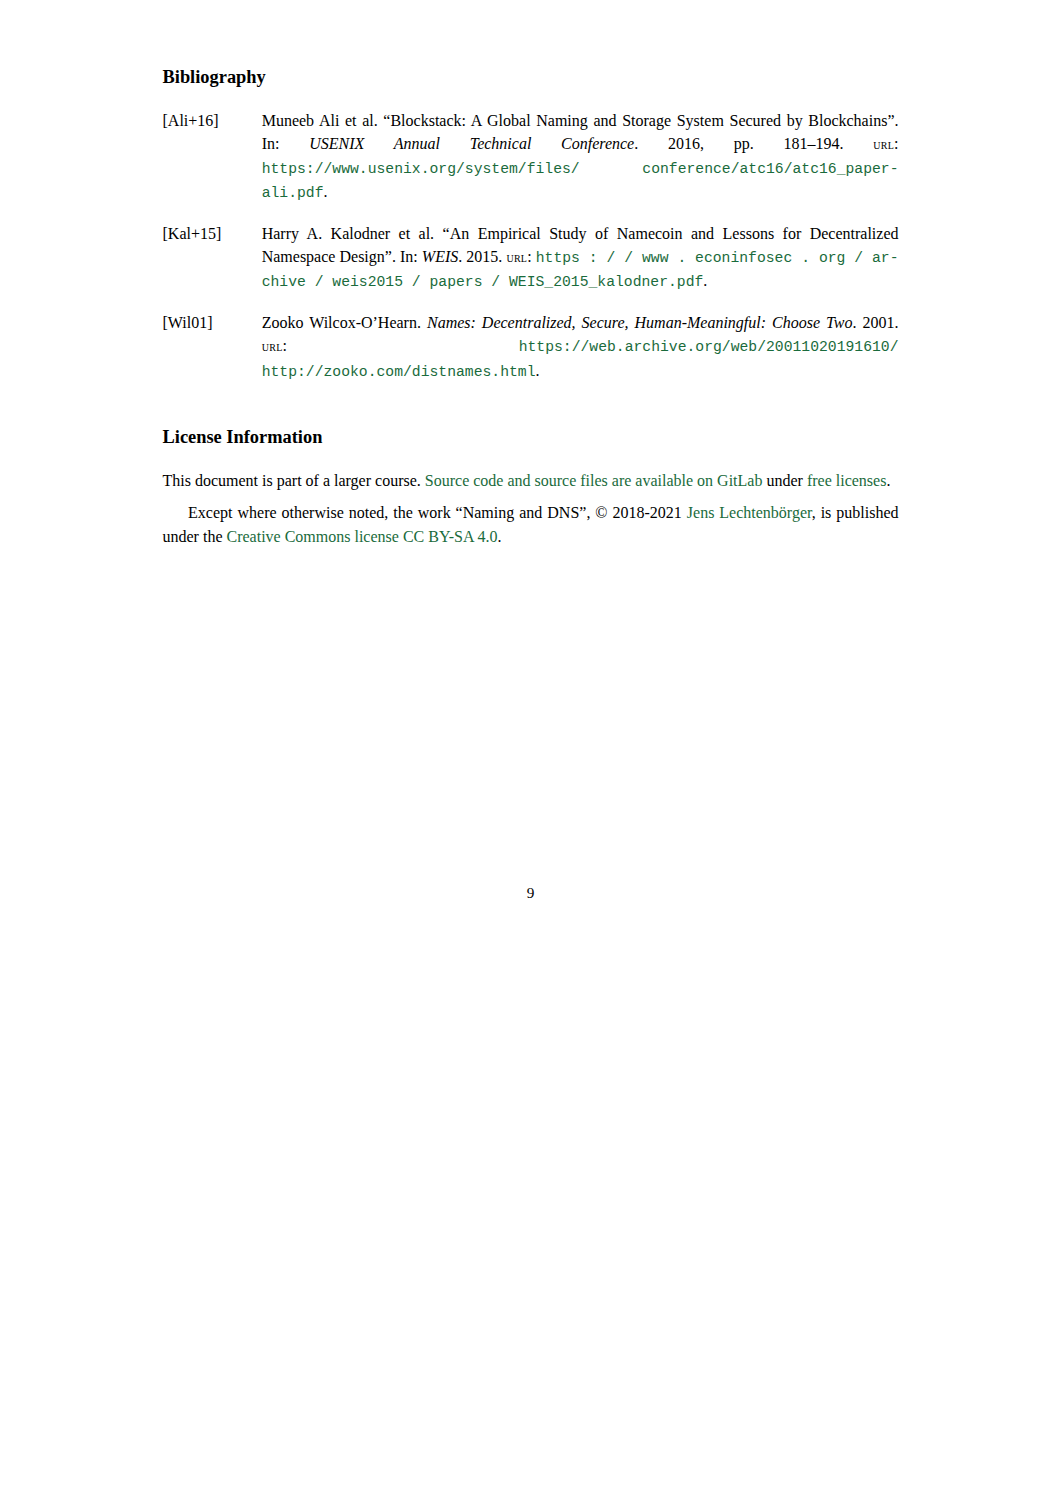Bibliography
[Ali+16]
Muneeb Ali et al. “Blockstack: A Global Naming and Storage System Secured by Blockchains”. In: USENIX Annual Technical Conference. 2016, pp. 181–194. url: https://www.usenix.org/system/files/ conference/atc16/atc16_paper-ali.pdf.
[Kal+15]
Harry A. Kalodner et al. “An Empirical Study of Namecoin and Lessons for Decentralized Namespace Design”. In: WEIS. 2015. url: https : / / www . econinfosec . org / archive / weis2015 / papers / WEIS_2015_kalodner.pdf.
[Wil01]
Zooko Wilcox-O’Hearn. Names: Decentralized, Secure, Human-Meaningful: Choose Two. 2001. url: https://web.archive.org/web/20011020191610/ http://zooko.com/distnames.html.
License Information
This document is part of a larger course. Source code and source files are available on GitLab under free licenses.
Except where otherwise noted, the work “Naming and DNS”, © 2018-2021 Jens Lechtenbörger, is published under the Creative Commons license CC BY-SA 4.0.
9